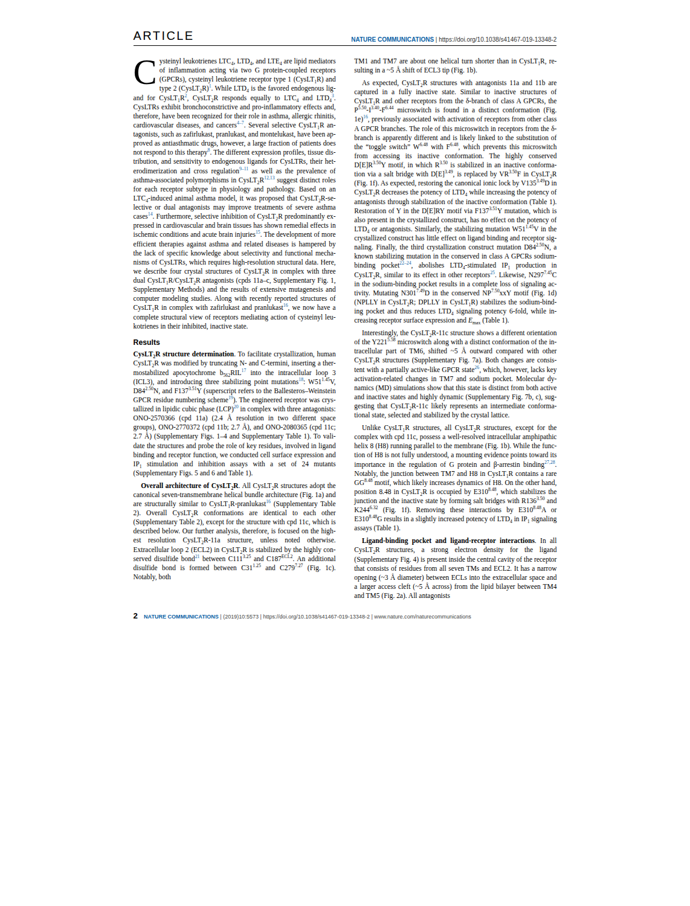ARTICLE
NATURE COMMUNICATIONS | https://doi.org/10.1038/s41467-019-13348-2
Cysteinyl leukotrienes LTC4, LTD4, and LTE4 are lipid mediators of inflammation acting via two G protein-coupled receptors (GPCRs), cysteinyl leukotriene receptor type 1 (CysLT1R) and type 2 (CysLT2R)1. While LTD4 is the favored endogenous ligand for CysLT1R2, CysLT2R responds equally to LTC4 and LTD43. CysLTRs exhibit bronchoconstrictive and pro-inflammatory effects and, therefore, have been recognized for their role in asthma, allergic rhinitis, cardiovascular diseases, and cancers4–7. Several selective CysLT1R antagonists, such as zafirlukast, pranlukast, and montelukast, have been approved as antiasthmatic drugs, however, a large fraction of patients does not respond to this therapy8. The different expression profiles, tissue distribution, and sensitivity to endogenous ligands for CysLTRs, their heterodimerization and cross regulation9–11 as well as the prevalence of asthma-associated polymorphisms in CysLT2R12,13 suggest distinct roles for each receptor subtype in physiology and pathology. Based on an LTC4-induced animal asthma model, it was proposed that CysLT2R-selective or dual antagonists may improve treatments of severe asthma cases14. Furthermore, selective inhibition of CysLT2R predominantly expressed in cardiovascular and brain tissues has shown remedial effects in ischemic conditions and acute brain injuries15. The development of more efficient therapies against asthma and related diseases is hampered by the lack of specific knowledge about selectivity and functional mechanisms of CysLTRs, which requires high-resolution structural data. Here, we describe four crystal structures of CysLT2R in complex with three dual CysLT1R/CysLT2R antagonists (cpds 11a–c, Supplementary Fig. 1, Supplementary Methods) and the results of extensive mutagenesis and computer modeling studies. Along with recently reported structures of CysLT1R in complex with zafirlukast and pranlukast16, we now have a complete structural view of receptors mediating action of cysteinyl leukotrienes in their inhibited, inactive state.
Results
CysLT2R structure determination. To facilitate crystallization, human CysLT2R was modified by truncating N- and C-termini, inserting a thermostabilized apocytochrome b562RIL17 into the intracellular loop 3 (ICL3), and introducing three stabilizing point mutations18: W511.45V, D842.50N, and F1373.51Y (superscript refers to the Ballesteros–Weinstein GPCR residue numbering scheme19). The engineered receptor was crystallized in lipidic cubic phase (LCP)20 in complex with three antagonists: ONO-2570366 (cpd 11a) (2.4 Å resolution in two different space groups), ONO-2770372 (cpd 11b; 2.7 Å), and ONO-2080365 (cpd 11c; 2.7 Å) (Supplementary Figs. 1–4 and Supplementary Table 1). To validate the structures and probe the role of key residues, involved in ligand binding and receptor function, we conducted cell surface expression and IP1 stimulation and inhibition assays with a set of 24 mutants (Supplementary Figs. 5 and 6 and Table 1).
Overall architecture of CysLT2R. All CysLT2R structures adopt the canonical seven-transmembrane helical bundle architecture (Fig. 1a) and are structurally similar to CysLT1R-pranlukast16 (Supplementary Table 2). Overall CysLT2R conformations are identical to each other (Supplementary Table 2), except for the structure with cpd 11c, which is described below. Our further analysis, therefore, is focused on the highest resolution CysLT2R-11a structure, unless noted otherwise. Extracellular loop 2 (ECL2) in CysLT2R is stabilized by the highly conserved disulfide bond21 between C1113.25 and C187ECL2. An additional disulfide bond is formed between C311.25 and C2797.27 (Fig. 1c). Notably, both
TM1 and TM7 are about one helical turn shorter than in CysLT1R, resulting in a ~5 Å shift of ECL3 tip (Fig. 1b).
As expected, CysLT2R structures with antagonists 11a and 11b are captured in a fully inactive state. Similar to inactive structures of CysLT1R and other receptors from the δ-branch of class A GPCRs, the P5.50-I3.40-F6.44 microswitch is found in a distinct conformation (Fig. 1e)16, previously associated with activation of receptors from other class A GPCR branches. The role of this microswitch in receptors from the δ-branch is apparently different and is likely linked to the substitution of the “toggle switch” W6.48 with F6.48, which prevents this microswitch from accessing its inactive conformation. The highly conserved D[E]R3.50Y motif, in which R3.50 is stabilized in an inactive conformation via a salt bridge with D[E]3.49, is replaced by VR3.50F in CysLT2R (Fig. 1f). As expected, restoring the canonical ionic lock by V1353.49D in CysLT2R decreases the potency of LTD4 while increasing the potency of antagonists through stabilization of the inactive conformation (Table 1). Restoration of Y in the D[E]RY motif via F1373.51Y mutation, which is also present in the crystallized construct, has no effect on the potency of LTD4 or antagonists. Similarly, the stabilizing mutation W511.45V in the crystallized construct has little effect on ligand binding and receptor signaling. Finally, the third crystallization construct mutation D842.50N, a known stabilizing mutation in the conserved in class A GPCRs sodium-binding pocket22–24, abolishes LTD4-stimulated IP1 production in CysLT2R, similar to its effect in other receptors25. Likewise, N2977.45C in the sodium-binding pocket results in a complete loss of signaling activity. Mutating N3017.49D in the conserved NP7.50xxY motif (Fig. 1d) (NPLLY in CysLT2R; DPLLY in CysLT1R) stabilizes the sodium-binding pocket and thus reduces LTD4 signaling potency 6-fold, while increasing receptor surface expression and Emax (Table 1).
Interestingly, the CysLT2R-11c structure shows a different orientation of the Y2215.58 microswitch along with a distinct conformation of the intracellular part of TM6, shifted ~5 Å outward compared with other CysLT2R structures (Supplementary Fig. 7a). Both changes are consistent with a partially active-like GPCR state26, which, however, lacks key activation-related changes in TM7 and sodium pocket. Molecular dynamics (MD) simulations show that this state is distinct from both active and inactive states and highly dynamic (Supplementary Fig. 7b, c), suggesting that CysLT2R-11c likely represents an intermediate conformational state, selected and stabilized by the crystal lattice.
Unlike CysLT1R structures, all CysLT2R structures, except for the complex with cpd 11c, possess a well-resolved intracellular amphipathic helix 8 (H8) running parallel to the membrane (Fig. 1b). While the function of H8 is not fully understood, a mounting evidence points toward its importance in the regulation of G protein and β-arrestin binding27,28. Notably, the junction between TM7 and H8 in CysLT1R contains a rare GG8.48 motif, which likely increases dynamics of H8. On the other hand, position 8.48 in CysLT2R is occupied by E3108.48, which stabilizes the junction and the inactive state by forming salt bridges with R1363.50 and K2446.32 (Fig. 1f). Removing these interactions by E3108.48A or E3108.48G results in a slightly increased potency of LTD4 in IP1 signaling assays (Table 1).
Ligand-binding pocket and ligand-receptor interactions. In all CysLT2R structures, a strong electron density for the ligand (Supplementary Fig. 4) is present inside the central cavity of the receptor that consists of residues from all seven TMs and ECL2. It has a narrow opening (~3 Å diameter) between ECLs into the extracellular space and a larger access cleft (~5 Å across) from the lipid bilayer between TM4 and TM5 (Fig. 2a). All antagonists
2 NATURE COMMUNICATIONS | (2019)10:5573 | https://doi.org/10.1038/s41467-019-13348-2 | www.nature.com/naturecommunications